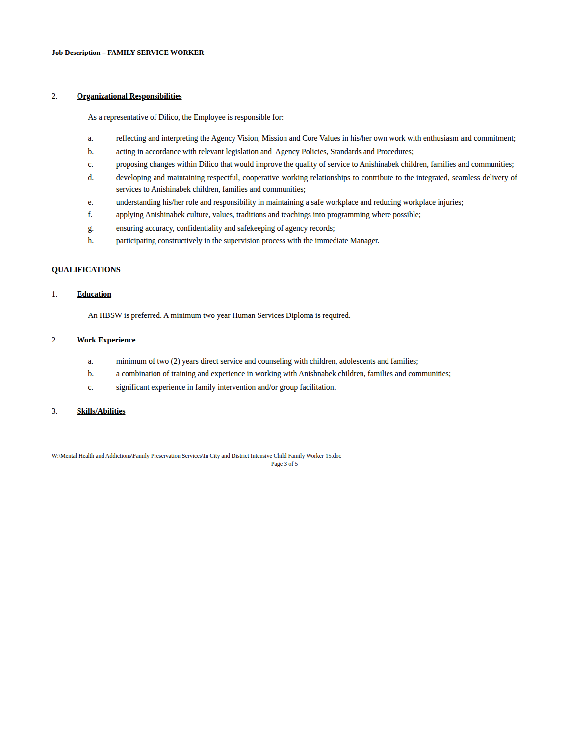Job Description – FAMILY SERVICE WORKER
2. Organizational Responsibilities
As a representative of Dilico, the Employee is responsible for:
a. reflecting and interpreting the Agency Vision, Mission and Core Values in his/her own work with enthusiasm and commitment;
b. acting in accordance with relevant legislation and Agency Policies, Standards and Procedures;
c. proposing changes within Dilico that would improve the quality of service to Anishinabek children, families and communities;
d. developing and maintaining respectful, cooperative working relationships to contribute to the integrated, seamless delivery of services to Anishinabek children, families and communities;
e. understanding his/her role and responsibility in maintaining a safe workplace and reducing workplace injuries;
f. applying Anishinabek culture, values, traditions and teachings into programming where possible;
g. ensuring accuracy, confidentiality and safekeeping of agency records;
h. participating constructively in the supervision process with the immediate Manager.
QUALIFICATIONS
1. Education
An HBSW is preferred. A minimum two year Human Services Diploma is required.
2. Work Experience
a. minimum of two (2) years direct service and counseling with children, adolescents and families;
b. a combination of training and experience in working with Anishnabek children, families and communities;
c. significant experience in family intervention and/or group facilitation.
3. Skills/Abilities
W:\Mental Health and Addictions\Family Preservation Services\In City and District Intensive Child Family Worker-15.doc
Page 3 of 5